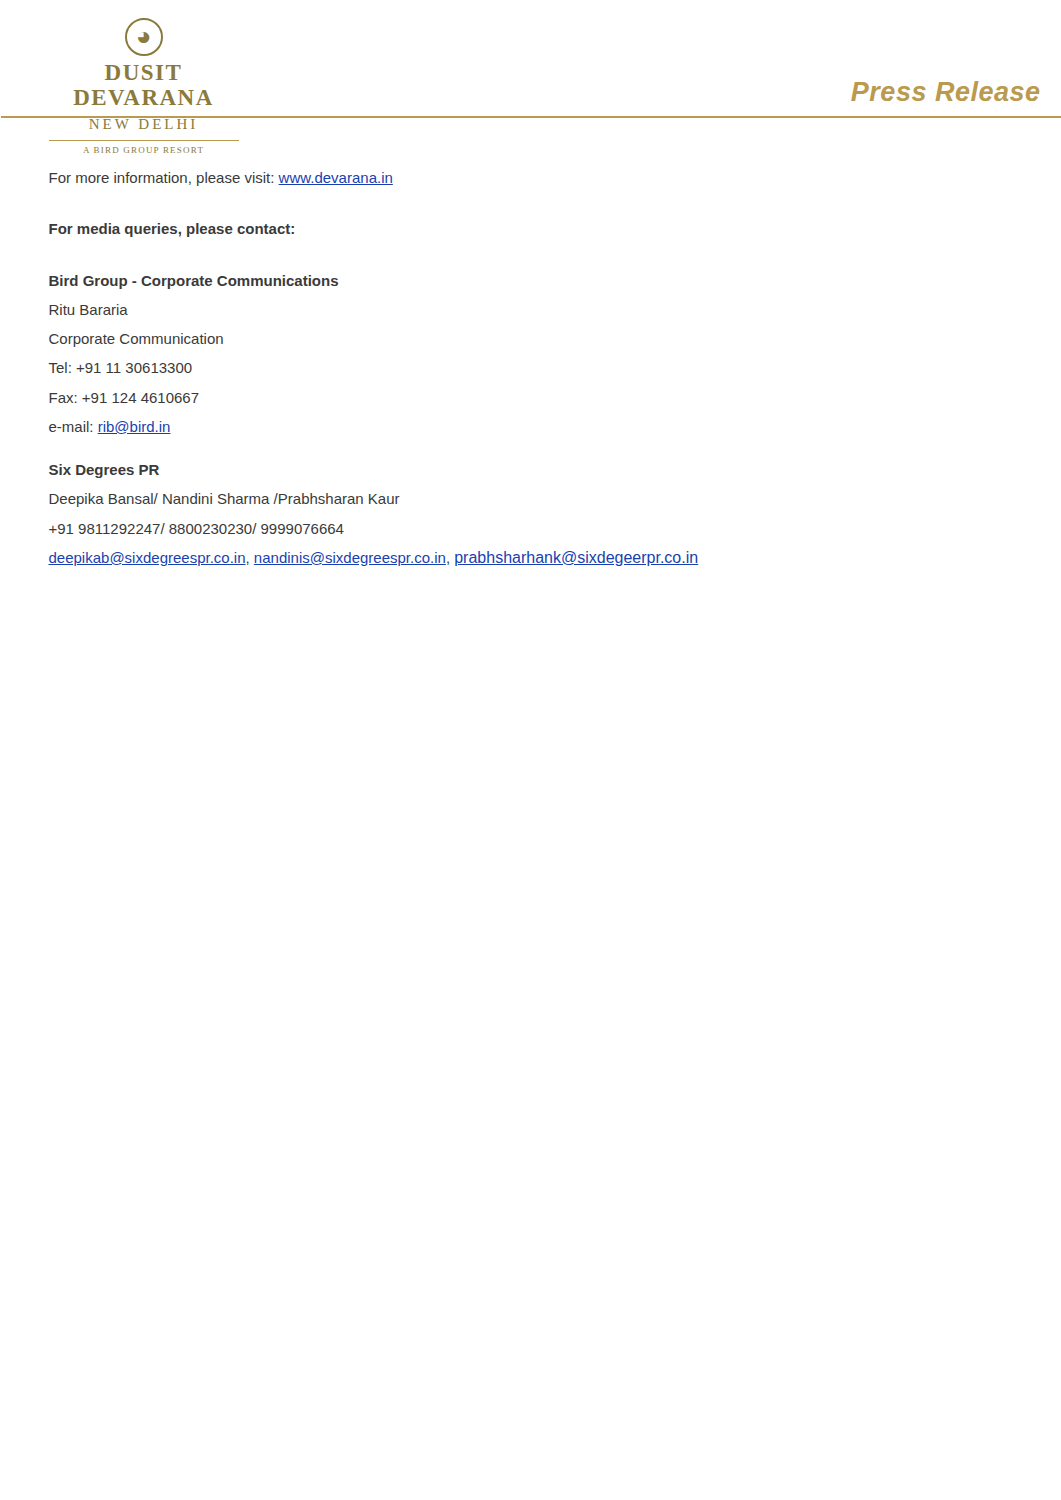◕
DUSIT DEVARANA
NEW DELHI
A BIRD GROUP RESORT
Press Release
For more information, please visit: www.devarana.in
For media queries, please contact:
Bird Group - Corporate Communications
Ritu Bararia
Corporate Communication
Tel: +91 11 30613300
Fax: +91 124 4610667
e-mail: rib@bird.in
Six Degrees PR
Deepika Bansal/ Nandini Sharma /Prabhsharan Kaur
+91 9811292247/ 8800230230/ 9999076664
deepikab@sixdegreespr.co.in, nandinis@sixdegreespr.co.in, prabhsharhank@sixdegeerpr.co.in